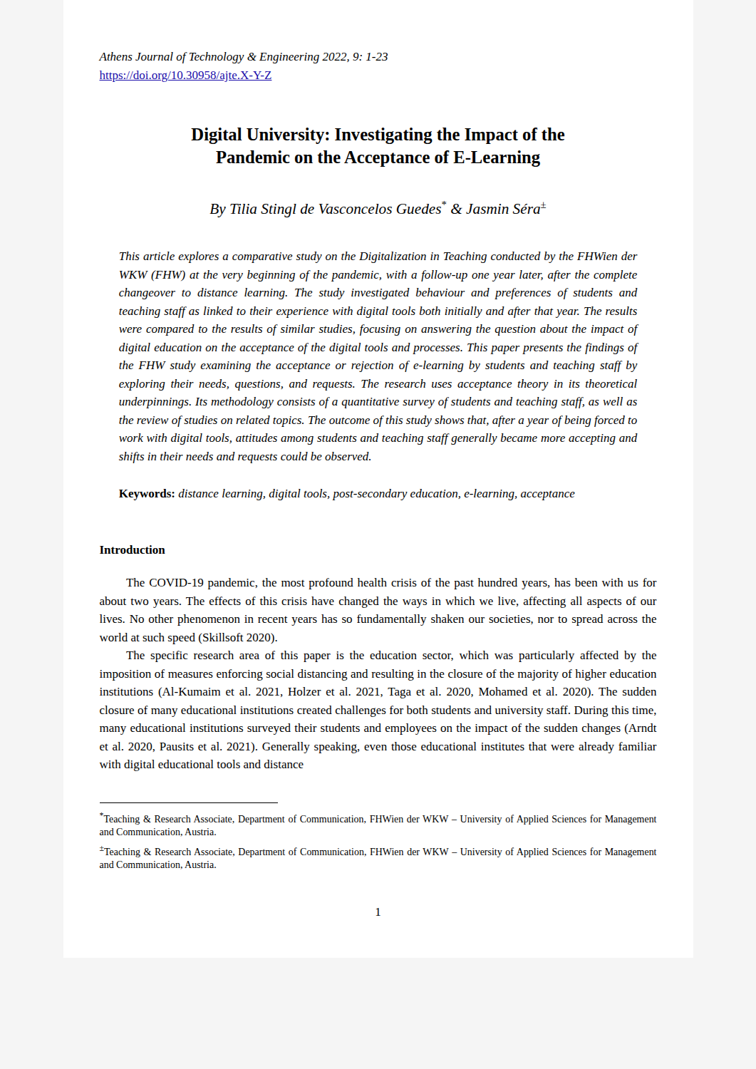Athens Journal of Technology & Engineering 2022, 9: 1-23
https://doi.org/10.30958/ajte.X-Y-Z
Digital University: Investigating the Impact of the
Pandemic on the Acceptance of E-Learning
By Tilia Stingl de Vasconcelos Guedes* & Jasmin Séra±
This article explores a comparative study on the Digitalization in Teaching conducted by the FHWien der WKW (FHW) at the very beginning of the pandemic, with a follow-up one year later, after the complete changeover to distance learning. The study investigated behaviour and preferences of students and teaching staff as linked to their experience with digital tools both initially and after that year. The results were compared to the results of similar studies, focusing on answering the question about the impact of digital education on the acceptance of the digital tools and processes. This paper presents the findings of the FHW study examining the acceptance or rejection of e-learning by students and teaching staff by exploring their needs, questions, and requests. The research uses acceptance theory in its theoretical underpinnings. Its methodology consists of a quantitative survey of students and teaching staff, as well as the review of studies on related topics. The outcome of this study shows that, after a year of being forced to work with digital tools, attitudes among students and teaching staff generally became more accepting and shifts in their needs and requests could be observed.
Keywords: distance learning, digital tools, post-secondary education, e-learning, acceptance
Introduction
The COVID-19 pandemic, the most profound health crisis of the past hundred years, has been with us for about two years. The effects of this crisis have changed the ways in which we live, affecting all aspects of our lives. No other phenomenon in recent years has so fundamentally shaken our societies, nor to spread across the world at such speed (Skillsoft 2020).
The specific research area of this paper is the education sector, which was particularly affected by the imposition of measures enforcing social distancing and resulting in the closure of the majority of higher education institutions (Al-Kumaim et al. 2021, Holzer et al. 2021, Taga et al. 2020, Mohamed et al. 2020). The sudden closure of many educational institutions created challenges for both students and university staff. During this time, many educational institutions surveyed their students and employees on the impact of the sudden changes (Arndt et al. 2020, Pausits et al. 2021). Generally speaking, even those educational institutes that were already familiar with digital educational tools and distance
*Teaching & Research Associate, Department of Communication, FHWien der WKW – University of Applied Sciences for Management and Communication, Austria.
±Teaching & Research Associate, Department of Communication, FHWien der WKW – University of Applied Sciences for Management and Communication, Austria.
1